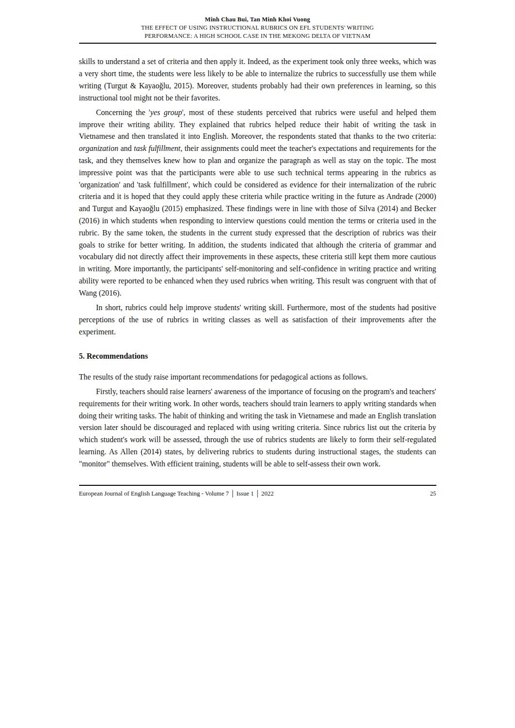Minh Chau Bui, Tan Minh Khoi Vuong
THE EFFECT OF USING INSTRUCTIONAL RUBRICS ON EFL STUDENTS' WRITING
PERFORMANCE: A HIGH SCHOOL CASE IN THE MEKONG DELTA OF VIETNAM
skills to understand a set of criteria and then apply it. Indeed, as the experiment took only three weeks, which was a very short time, the students were less likely to be able to internalize the rubrics to successfully use them while writing (Turgut & Kayaoğlu, 2015). Moreover, students probably had their own preferences in learning, so this instructional tool might not be their favorites.
Concerning the 'yes group', most of these students perceived that rubrics were useful and helped them improve their writing ability. They explained that rubrics helped reduce their habit of writing the task in Vietnamese and then translated it into English. Moreover, the respondents stated that thanks to the two criteria: organization and task fulfillment, their assignments could meet the teacher's expectations and requirements for the task, and they themselves knew how to plan and organize the paragraph as well as stay on the topic. The most impressive point was that the participants were able to use such technical terms appearing in the rubrics as 'organization' and 'task fulfillment', which could be considered as evidence for their internalization of the rubric criteria and it is hoped that they could apply these criteria while practice writing in the future as Andrade (2000) and Turgut and Kayaoğlu (2015) emphasized. These findings were in line with those of Silva (2014) and Becker (2016) in which students when responding to interview questions could mention the terms or criteria used in the rubric. By the same token, the students in the current study expressed that the description of rubrics was their goals to strike for better writing. In addition, the students indicated that although the criteria of grammar and vocabulary did not directly affect their improvements in these aspects, these criteria still kept them more cautious in writing. More importantly, the participants' self-monitoring and self-confidence in writing practice and writing ability were reported to be enhanced when they used rubrics when writing. This result was congruent with that of Wang (2016).
In short, rubrics could help improve students' writing skill. Furthermore, most of the students had positive perceptions of the use of rubrics in writing classes as well as satisfaction of their improvements after the experiment.
5. Recommendations
The results of the study raise important recommendations for pedagogical actions as follows.
Firstly, teachers should raise learners' awareness of the importance of focusing on the program's and teachers' requirements for their writing work. In other words, teachers should train learners to apply writing standards when doing their writing tasks. The habit of thinking and writing the task in Vietnamese and made an English translation version later should be discouraged and replaced with using writing criteria. Since rubrics list out the criteria by which student's work will be assessed, through the use of rubrics students are likely to form their self-regulated learning. As Allen (2014) states, by delivering rubrics to students during instructional stages, the students can "monitor" themselves. With efficient training, students will be able to self-assess their own work.
European Journal of English Language Teaching - Volume 7 │ Issue 1 │ 2022 25